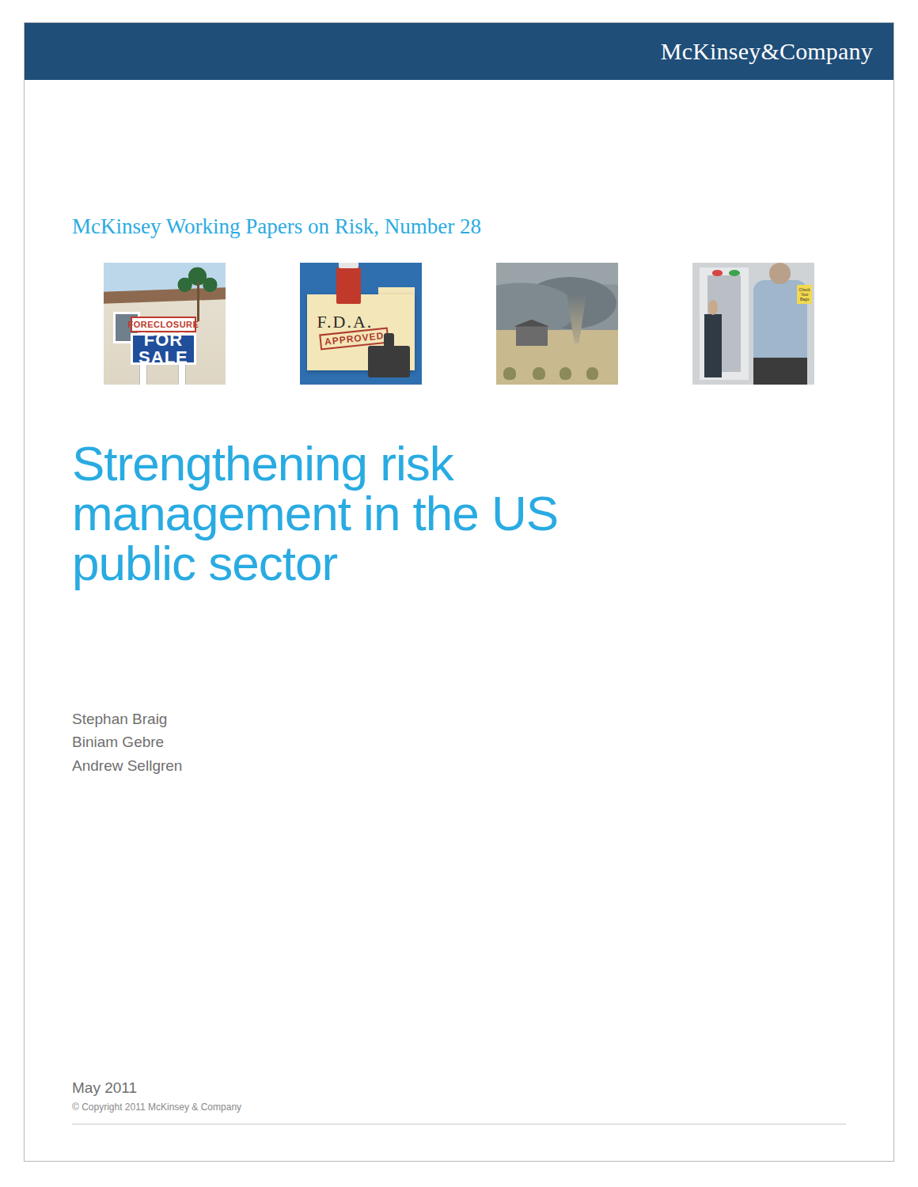McKinsey&Company
McKinsey Working Papers on Risk, Number 28
FORECLOSURE
FOR SALE
F.D.A.
APPROVED
Check Your Bags
Strengthening risk management in the US public sector
Stephan Braig
Biniam Gebre
Andrew Sellgren
May 2011
© Copyright 2011 McKinsey & Company